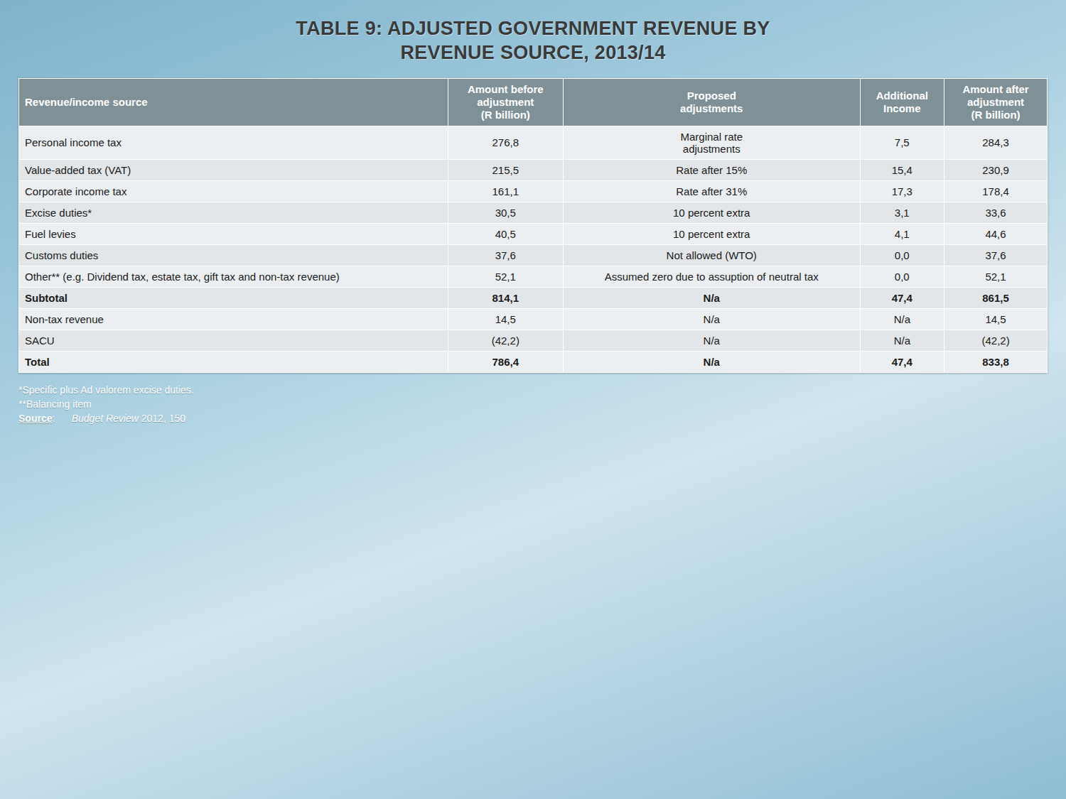TABLE 9: ADJUSTED GOVERNMENT REVENUE BY
REVENUE SOURCE, 2013/14
| Revenue/income source | Amount before adjustment (R billion) | Proposed adjustments | Additional Income | Amount after adjustment (R billion) |
| --- | --- | --- | --- | --- |
| Personal income tax | 276,8 | Marginal rate adjustments | 7,5 | 284,3 |
| Value-added tax (VAT) | 215,5 | Rate after 15% | 15,4 | 230,9 |
| Corporate income tax | 161,1 | Rate after 31% | 17,3 | 178,4 |
| Excise duties* | 30,5 | 10 percent extra | 3,1 | 33,6 |
| Fuel levies | 40,5 | 10 percent extra | 4,1 | 44,6 |
| Customs duties | 37,6 | Not allowed (WTO) | 0,0 | 37,6 |
| Other** (e.g. Dividend tax, estate tax, gift tax and non-tax revenue) | 52,1 | Assumed zero due to assuption of neutral tax | 0,0 | 52,1 |
| Subtotal | 814,1 | N/a | 47,4 | 861,5 |
| Non-tax revenue | 14,5 | N/a | N/a | 14,5 |
| SACU | (42,2) | N/a | N/a | (42,2) |
| Total | 786,4 | N/a | 47,4 | 833,8 |
*Specific plus Ad valorem excise duties.
**Balancing item
Source: Budget Review 2012, 150